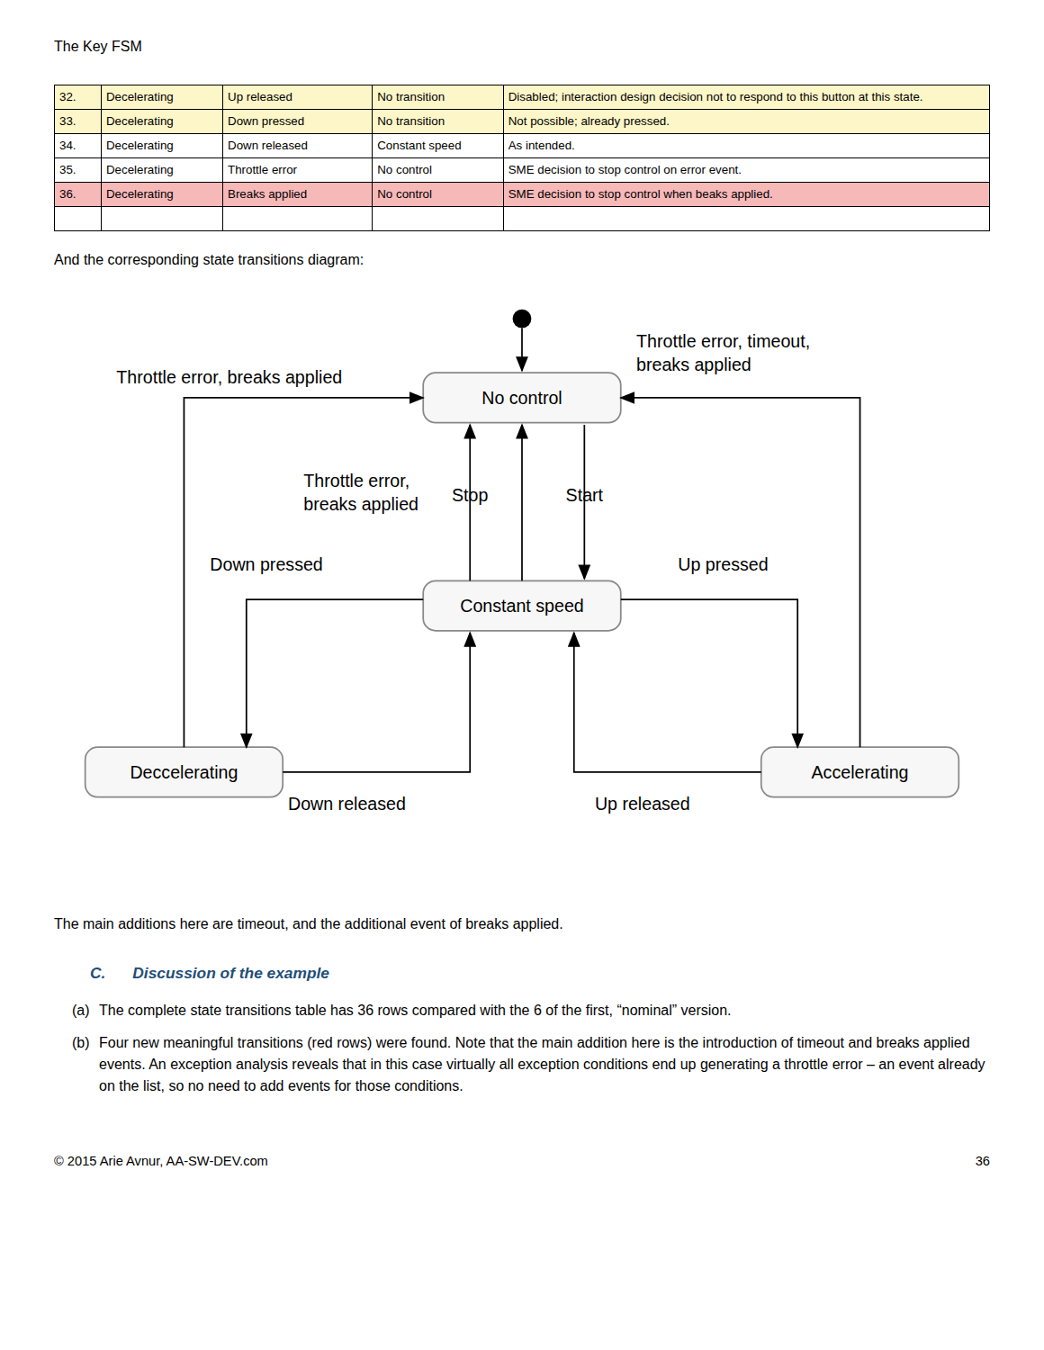The Key FSM
| 32. | Decelerating | Up released | No transition | Disabled; interaction design decision not to respond to this button at this state. |
| 33. | Decelerating | Down pressed | No transition | Not possible; already pressed. |
| 34. | Decelerating | Down released | Constant speed | As intended. |
| 35. | Decelerating | Throttle error | No control | SME decision to stop control on error event. |
| 36. | Decelerating | Breaks applied | No control | SME decision to stop control when beaks applied. |
And the corresponding state transitions diagram:
No control Constant speed Deccelerating Accelerating Throttle error, timeout, breaks applied Throttle error, breaks applied Throttle error, breaks applied Stop Start Down pressed Up pressed Down released Up released
The main additions here are timeout, and the additional event of breaks applied.
C. Discussion of the example
(a) The complete state transitions table has 36 rows compared with the 6 of the first, “nominal” version.
(b) Four new meaningful transitions (red rows) were found. Note that the main addition here is the introduction of timeout and breaks applied events. An exception analysis reveals that in this case virtually all exception conditions end up generating a throttle error – an event already on the list, so no need to add events for those conditions.
© 2015 Arie Avnur, AA-SW-DEV.com 36